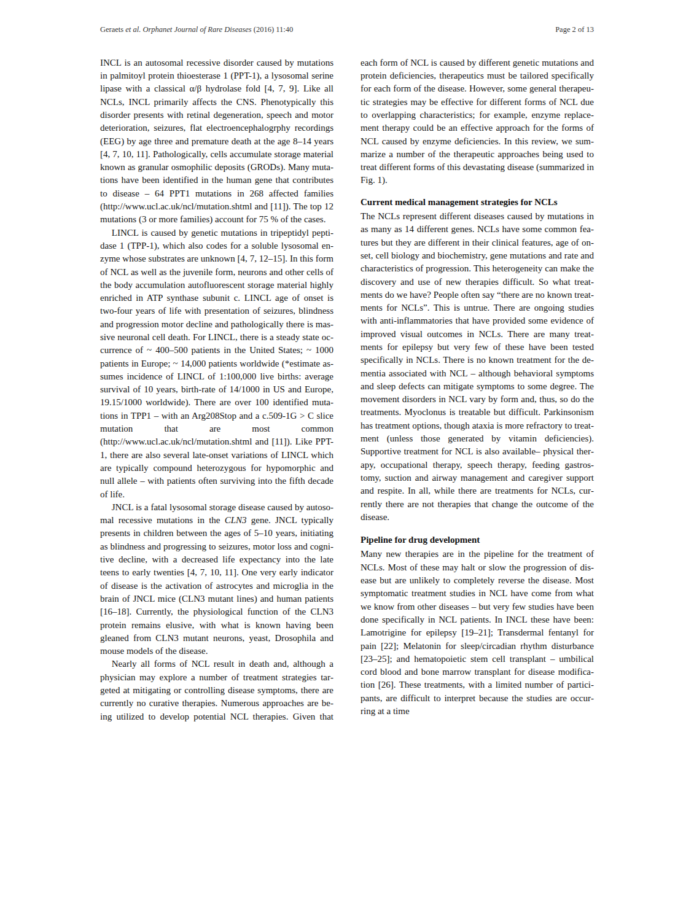Geraets et al. Orphanet Journal of Rare Diseases (2016) 11:40
Page 2 of 13
INCL is an autosomal recessive disorder caused by mutations in palmitoyl protein thioesterase 1 (PPT-1), a lysosomal serine lipase with a classical α/β hydrolase fold [4, 7, 9]. Like all NCLs, INCL primarily affects the CNS. Phenotypically this disorder presents with retinal degeneration, speech and motor deterioration, seizures, flat electroencephalogrphy recordings (EEG) by age three and premature death at the age 8–14 years [4, 7, 10, 11]. Pathologically, cells accumulate storage material known as granular osmophilic deposits (GRODs). Many mutations have been identified in the human gene that contributes to disease – 64 PPT1 mutations in 268 affected families (http://www.ucl.ac.uk/ncl/mutation.shtml and [11]). The top 12 mutations (3 or more families) account for 75 % of the cases.
LINCL is caused by genetic mutations in tripeptidyl peptidase 1 (TPP-1), which also codes for a soluble lysosomal enzyme whose substrates are unknown [4, 7, 12–15]. In this form of NCL as well as the juvenile form, neurons and other cells of the body accumulation autofluorescent storage material highly enriched in ATP synthase subunit c. LINCL age of onset is two-four years of life with presentation of seizures, blindness and progression motor decline and pathologically there is massive neuronal cell death. For LINCL, there is a steady state occurrence of ~ 400–500 patients in the United States; ~ 1000 patients in Europe; ~ 14,000 patients worldwide (*estimate assumes incidence of LINCL of 1:100,000 live births: average survival of 10 years, birth-rate of 14/1000 in US and Europe, 19.15/1000 worldwide). There are over 100 identified mutations in TPP1 – with an Arg208Stop and a c.509-1G > C slice mutation that are most common (http://www.ucl.ac.uk/ncl/mutation.shtml and [11]). Like PPT-1, there are also several late-onset variations of LINCL which are typically compound heterozygous for hypomorphic and null allele – with patients often surviving into the fifth decade of life.
JNCL is a fatal lysosomal storage disease caused by autosomal recessive mutations in the CLN3 gene. JNCL typically presents in children between the ages of 5–10 years, initiating as blindness and progressing to seizures, motor loss and cognitive decline, with a decreased life expectancy into the late teens to early twenties [4, 7, 10, 11]. One very early indicator of disease is the activation of astrocytes and microglia in the brain of JNCL mice (CLN3 mutant lines) and human patients [16–18]. Currently, the physiological function of the CLN3 protein remains elusive, with what is known having been gleaned from CLN3 mutant neurons, yeast, Drosophila and mouse models of the disease.
Nearly all forms of NCL result in death and, although a physician may explore a number of treatment strategies targeted at mitigating or controlling disease symptoms, there are currently no curative therapies. Numerous approaches are being utilized to develop potential NCL therapies. Given that each form of NCL is caused by different genetic mutations and protein deficiencies, therapeutics must be tailored specifically for each form of the disease. However, some general therapeutic strategies may be effective for different forms of NCL due to overlapping characteristics; for example, enzyme replacement therapy could be an effective approach for the forms of NCL caused by enzyme deficiencies. In this review, we summarize a number of the therapeutic approaches being used to treat different forms of this devastating disease (summarized in Fig. 1).
Current medical management strategies for NCLs
The NCLs represent different diseases caused by mutations in as many as 14 different genes. NCLs have some common features but they are different in their clinical features, age of onset, cell biology and biochemistry, gene mutations and rate and characteristics of progression. This heterogeneity can make the discovery and use of new therapies difficult. So what treatments do we have? People often say “there are no known treatments for NCLs”. This is untrue. There are ongoing studies with anti-inflammatories that have provided some evidence of improved visual outcomes in NCLs. There are many treatments for epilepsy but very few of these have been tested specifically in NCLs. There is no known treatment for the dementia associated with NCL – although behavioral symptoms and sleep defects can mitigate symptoms to some degree. The movement disorders in NCL vary by form and, thus, so do the treatments. Myoclonus is treatable but difficult. Parkinsonism has treatment options, though ataxia is more refractory to treatment (unless those generated by vitamin deficiencies). Supportive treatment for NCL is also available– physical therapy, occupational therapy, speech therapy, feeding gastrostomy, suction and airway management and caregiver support and respite. In all, while there are treatments for NCLs, currently there are not therapies that change the outcome of the disease.
Pipeline for drug development
Many new therapies are in the pipeline for the treatment of NCLs. Most of these may halt or slow the progression of disease but are unlikely to completely reverse the disease. Most symptomatic treatment studies in NCL have come from what we know from other diseases – but very few studies have been done specifically in NCL patients. In INCL these have been: Lamotrigine for epilepsy [19–21]; Transdermal fentanyl for pain [22]; Melatonin for sleep/circadian rhythm disturbance [23–25]; and hematopoietic stem cell transplant – umbilical cord blood and bone marrow transplant for disease modification [26]. These treatments, with a limited number of participants, are difficult to interpret because the studies are occurring at a time